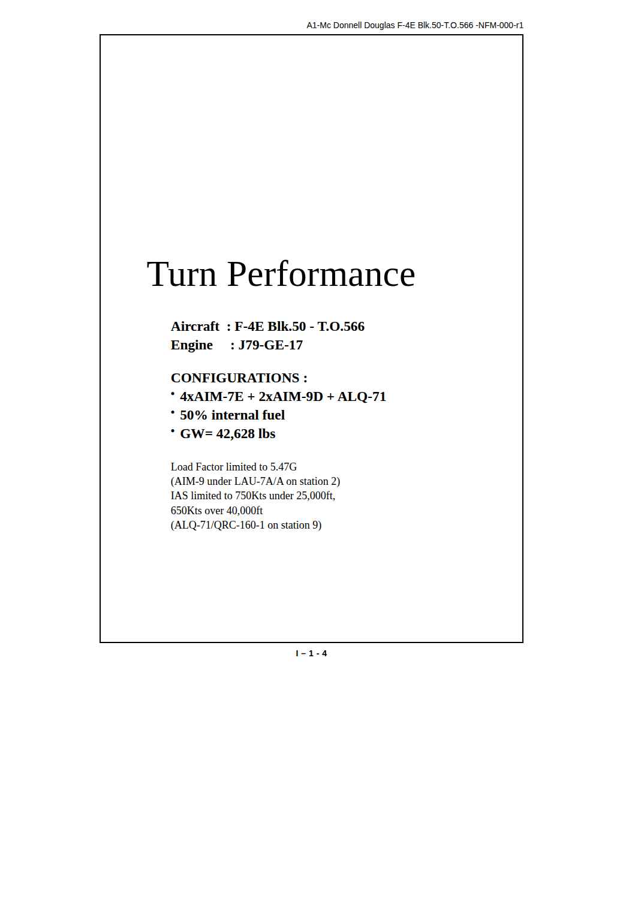A1-Mc Donnell Douglas F-4E Blk.50-T.O.566 -NFM-000-r1
Turn Performance
Aircraft : F-4E Blk.50 - T.O.566
Engine : J79-GE-17
CONFIGURATIONS :
4xAIM-7E + 2xAIM-9D + ALQ-71
50% internal fuel
GW= 42,628 lbs
Load Factor limited to 5.47G
(AIM-9 under LAU-7A/A on station 2)
IAS limited to 750Kts under 25,000ft,
650Kts over 40,000ft
(ALQ-71/QRC-160-1 on station 9)
I – 1 - 4